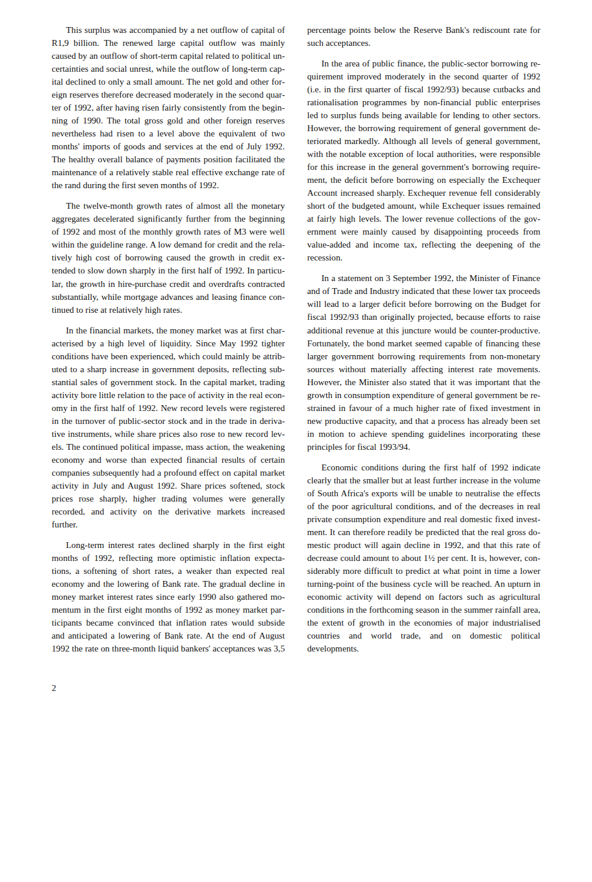This surplus was accompanied by a net outflow of capital of R1,9 billion. The renewed large capital outflow was mainly caused by an outflow of short-term capital related to political uncertainties and social unrest, while the outflow of long-term capital declined to only a small amount. The net gold and other foreign reserves therefore decreased moderately in the second quarter of 1992, after having risen fairly consistently from the beginning of 1990. The total gross gold and other foreign reserves nevertheless had risen to a level above the equivalent of two months' imports of goods and services at the end of July 1992. The healthy overall balance of payments position facilitated the maintenance of a relatively stable real effective exchange rate of the rand during the first seven months of 1992.
The twelve-month growth rates of almost all the monetary aggregates decelerated significantly further from the beginning of 1992 and most of the monthly growth rates of M3 were well within the guideline range. A low demand for credit and the relatively high cost of borrowing caused the growth in credit extended to slow down sharply in the first half of 1992. In particular, the growth in hire-purchase credit and overdrafts contracted substantially, while mortgage advances and leasing finance continued to rise at relatively high rates.
In the financial markets, the money market was at first characterised by a high level of liquidity. Since May 1992 tighter conditions have been experienced, which could mainly be attributed to a sharp increase in government deposits, reflecting substantial sales of government stock. In the capital market, trading activity bore little relation to the pace of activity in the real economy in the first half of 1992. New record levels were registered in the turnover of public-sector stock and in the trade in derivative instruments, while share prices also rose to new record levels. The continued political impasse, mass action, the weakening economy and worse than expected financial results of certain companies subsequently had a profound effect on capital market activity in July and August 1992. Share prices softened, stock prices rose sharply, higher trading volumes were generally recorded, and activity on the derivative markets increased further.
Long-term interest rates declined sharply in the first eight months of 1992, reflecting more optimistic inflation expectations, a softening of short rates, a weaker than expected real economy and the lowering of Bank rate. The gradual decline in money market interest rates since early 1990 also gathered momentum in the first eight months of 1992 as money market participants became convinced that inflation rates would subside and anticipated a lowering of Bank rate. At the end of August 1992 the rate on three-month liquid bankers' acceptances was 3,5 percentage points below the Reserve Bank's rediscount rate for such acceptances.
In the area of public finance, the public-sector borrowing requirement improved moderately in the second quarter of 1992 (i.e. in the first quarter of fiscal 1992/93) because cutbacks and rationalisation programmes by non-financial public enterprises led to surplus funds being available for lending to other sectors. However, the borrowing requirement of general government deteriorated markedly. Although all levels of general government, with the notable exception of local authorities, were responsible for this increase in the general government's borrowing requirement, the deficit before borrowing on especially the Exchequer Account increased sharply. Exchequer revenue fell considerably short of the budgeted amount, while Exchequer issues remained at fairly high levels. The lower revenue collections of the government were mainly caused by disappointing proceeds from value-added and income tax, reflecting the deepening of the recession.
In a statement on 3 September 1992, the Minister of Finance and of Trade and Industry indicated that these lower tax proceeds will lead to a larger deficit before borrowing on the Budget for fiscal 1992/93 than originally projected, because efforts to raise additional revenue at this juncture would be counter-productive. Fortunately, the bond market seemed capable of financing these larger government borrowing requirements from non-monetary sources without materially affecting interest rate movements. However, the Minister also stated that it was important that the growth in consumption expenditure of general government be restrained in favour of a much higher rate of fixed investment in new productive capacity, and that a process has already been set in motion to achieve spending guidelines incorporating these principles for fiscal 1993/94.
Economic conditions during the first half of 1992 indicate clearly that the smaller but at least further increase in the volume of South Africa's exports will be unable to neutralise the effects of the poor agricultural conditions, and of the decreases in real private consumption expenditure and real domestic fixed investment. It can therefore readily be predicted that the real gross domestic product will again decline in 1992, and that this rate of decrease could amount to about 1½ per cent. It is, however, considerably more difficult to predict at what point in time a lower turning-point of the business cycle will be reached. An upturn in economic activity will depend on factors such as agricultural conditions in the forthcoming season in the summer rainfall area, the extent of growth in the economies of major industrialised countries and world trade, and on domestic political developments.
2